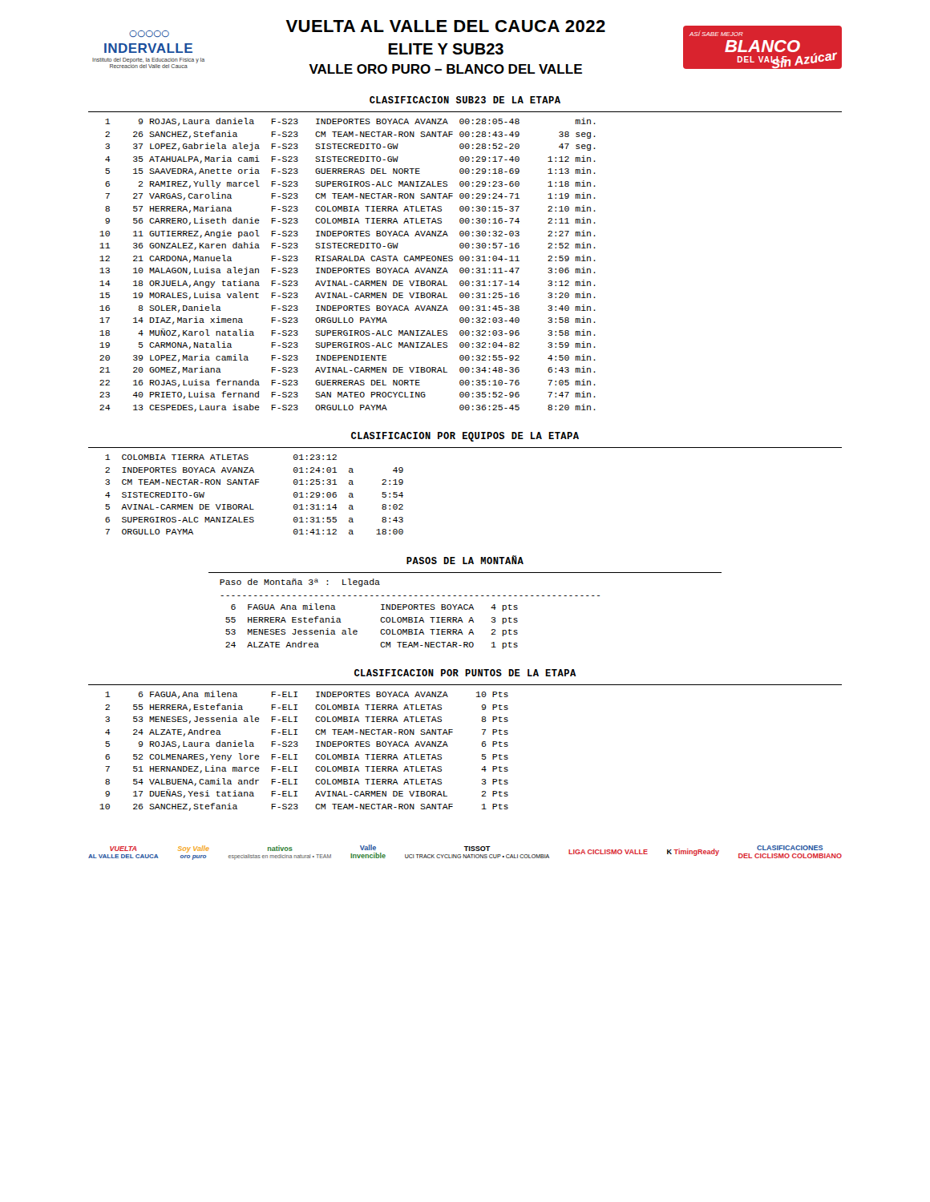○○○○○
INDERVALLE
Instituto del Deporte, la Educación Física y la Recreación del Valle del Cauca
VUELTA AL VALLE DEL CAUCA 2022
ELITE Y SUB23
VALLE ORO PURO – BLANCO DEL VALLE
ASÍ SABE MEJOR
BLANCO
DEL VALLE
Sin Azúcar
CLASIFICACION SUB23 DE LA ETAPA
   1     9 ROJAS,Laura daniela   F-S23   INDEPORTES BOYACA AVANZA  00:28:05-48          min.
   2    26 SANCHEZ,Stefania      F-S23   CM TEAM-NECTAR-RON SANTAF 00:28:43-49       38 seg.
   3    37 LOPEZ,Gabriela aleja  F-S23   SISTECREDITO-GW           00:28:52-20       47 seg.
   4    35 ATAHUALPA,Maria cami  F-S23   SISTECREDITO-GW           00:29:17-40     1:12 min.
   5    15 SAAVEDRA,Anette oria  F-S23   GUERRERAS DEL NORTE       00:29:18-69     1:13 min.
   6     2 RAMIREZ,Yully marcel  F-S23   SUPERGIROS-ALC MANIZALES  00:29:23-60     1:18 min.
   7    27 VARGAS,Carolina       F-S23   CM TEAM-NECTAR-RON SANTAF 00:29:24-71     1:19 min.
   8    57 HERRERA,Mariana       F-S23   COLOMBIA TIERRA ATLETAS   00:30:15-37     2:10 min.
   9    56 CARRERO,Liseth danie  F-S23   COLOMBIA TIERRA ATLETAS   00:30:16-74     2:11 min.
  10    11 GUTIERREZ,Angie paol  F-S23   INDEPORTES BOYACA AVANZA  00:30:32-03     2:27 min.
  11    36 GONZALEZ,Karen dahia  F-S23   SISTECREDITO-GW           00:30:57-16     2:52 min.
  12    21 CARDONA,Manuela       F-S23   RISARALDA CASTA CAMPEONES 00:31:04-11     2:59 min.
  13    10 MALAGON,Luisa alejan  F-S23   INDEPORTES BOYACA AVANZA  00:31:11-47     3:06 min.
  14    18 ORJUELA,Angy tatiana  F-S23   AVINAL-CARMEN DE VIBORAL  00:31:17-14     3:12 min.
  15    19 MORALES,Luisa valent  F-S23   AVINAL-CARMEN DE VIBORAL  00:31:25-16     3:20 min.
  16     8 SOLER,Daniela         F-S23   INDEPORTES BOYACA AVANZA  00:31:45-38     3:40 min.
  17    14 DIAZ,Maria ximena     F-S23   ORGULLO PAYMA             00:32:03-40     3:58 min.
  18     4 MUÑOZ,Karol natalia   F-S23   SUPERGIROS-ALC MANIZALES  00:32:03-96     3:58 min.
  19     5 CARMONA,Natalia       F-S23   SUPERGIROS-ALC MANIZALES  00:32:04-82     3:59 min.
  20    39 LOPEZ,Maria camila    F-S23   INDEPENDIENTE             00:32:55-92     4:50 min.
  21    20 GOMEZ,Mariana         F-S23   AVINAL-CARMEN DE VIBORAL  00:34:48-36     6:43 min.
  22    16 ROJAS,Luisa fernanda  F-S23   GUERRERAS DEL NORTE       00:35:10-76     7:05 min.
  23    40 PRIETO,Luisa fernand  F-S23   SAN MATEO PROCYCLING      00:35:52-96     7:47 min.
  24    13 CESPEDES,Laura isabe  F-S23   ORGULLO PAYMA             00:36:25-45     8:20 min.
CLASIFICACION POR EQUIPOS DE LA ETAPA
   1  COLOMBIA TIERRA ATLETAS        01:23:12
   2  INDEPORTES BOYACA AVANZA       01:24:01  a       49
   3  CM TEAM-NECTAR-RON SANTAF      01:25:31  a     2:19
   4  SISTECREDITO-GW                01:29:06  a     5:54
   5  AVINAL-CARMEN DE VIBORAL       01:31:14  a     8:02
   6  SUPERGIROS-ALC MANIZALES       01:31:55  a     8:43
   7  ORGULLO PAYMA                  01:41:12  a    18:00
PASOS DE LA MONTAÑA
  Paso de Montaña 3ª :  Llegada
  ---------------------------------------------------------------------
    6  FAGUA Ana milena        INDEPORTES BOYACA   4 pts
   55  HERRERA Estefania       COLOMBIA TIERRA A   3 pts
   53  MENESES Jessenia ale    COLOMBIA TIERRA A   2 pts
   24  ALZATE Andrea           CM TEAM-NECTAR-RO   1 pts
CLASIFICACION POR PUNTOS DE LA ETAPA
   1     6 FAGUA,Ana milena      F-ELI   INDEPORTES BOYACA AVANZA     10 Pts
   2    55 HERRERA,Estefania     F-ELI   COLOMBIA TIERRA ATLETAS       9 Pts
   3    53 MENESES,Jessenia ale  F-ELI   COLOMBIA TIERRA ATLETAS       8 Pts
   4    24 ALZATE,Andrea         F-ELI   CM TEAM-NECTAR-RON SANTAF     7 Pts
   5     9 ROJAS,Laura daniela   F-S23   INDEPORTES BOYACA AVANZA      6 Pts
   6    52 COLMENARES,Yeny lore  F-ELI   COLOMBIA TIERRA ATLETAS       5 Pts
   7    51 HERNANDEZ,Lina marce  F-ELI   COLOMBIA TIERRA ATLETAS       4 Pts
   8    54 VALBUENA,Camila andr  F-ELI   COLOMBIA TIERRA ATLETAS       3 Pts
   9    17 DUEÑAS,Yesi tatiana   F-ELI   AVINAL-CARMEN DE VIBORAL      2 Pts
  10    26 SANCHEZ,Stefania      F-S23   CM TEAM-NECTAR-RON SANTAF     1 Pts
VUELTAAL VALLE DEL CAUCA
Soy Valleoro puro
nativosespecialistas en medicina natural • TEAM
ValleInvencible
TISSOTUCI TRACK CYCLING NATIONS CUP • CALI COLOMBIA
LIGA CICLISMO VALLE
K TimingReady
CLASIFICACIONESDEL CICLISMO COLOMBIANO